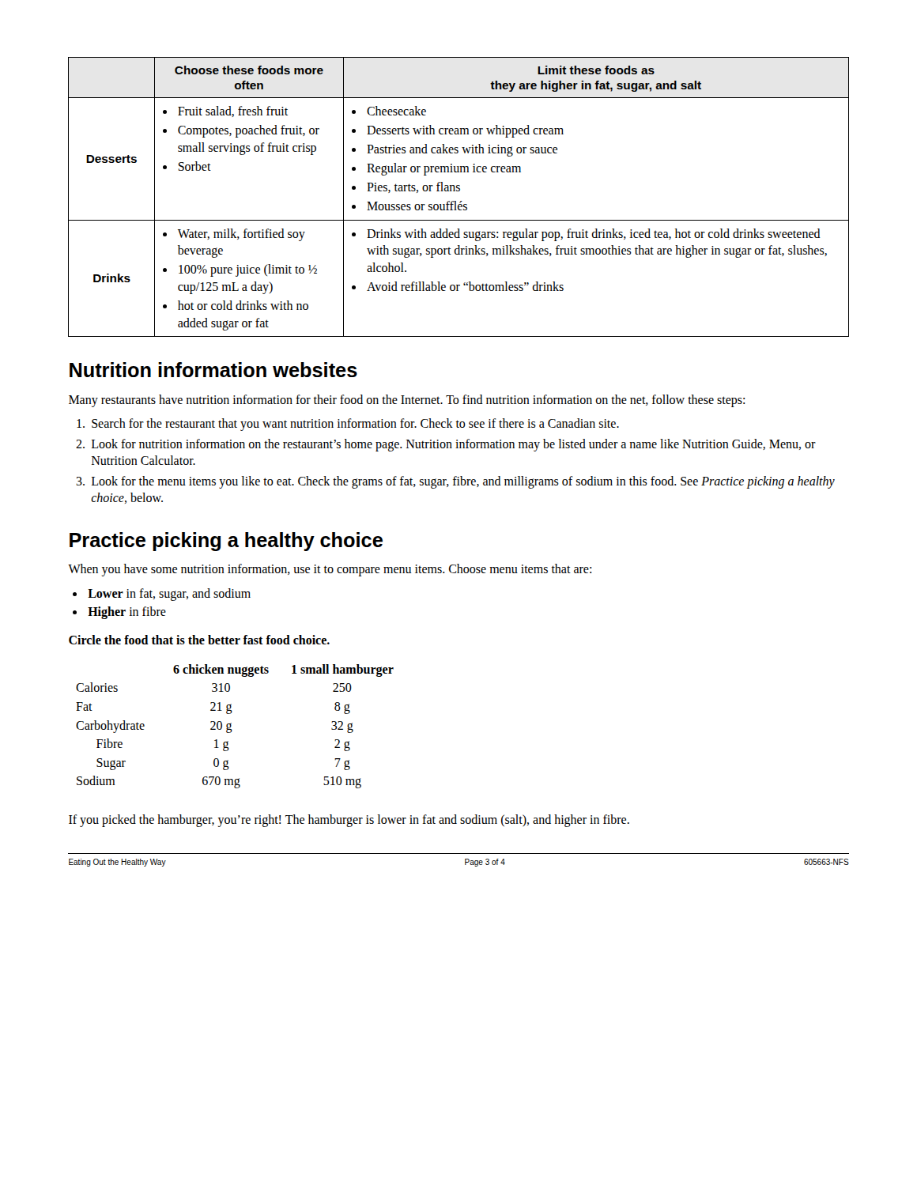| | Choose these foods more often | Limit these foods as they are higher in fat, sugar, and salt |
| --- | --- | --- |
| Desserts | Fruit salad, fresh fruit Compotes, poached fruit, or small servings of fruit crisp Sorbet | Cheesecake Desserts with cream or whipped cream Pastries and cakes with icing or sauce Regular or premium ice cream Pies, tarts, or flans Mousses or soufflés |
| Drinks | Water, milk, fortified soy beverage 100% pure juice (limit to ½ cup/125 mL a day) hot or cold drinks with no added sugar or fat | Drinks with added sugars: regular pop, fruit drinks, iced tea, hot or cold drinks sweetened with sugar, sport drinks, milkshakes, fruit smoothies that are higher in sugar or fat, slushes, alcohol. Avoid refillable or “bottomless” drinks |
Nutrition information websites
Many restaurants have nutrition information for their food on the Internet. To find nutrition information on the net, follow these steps:
Search for the restaurant that you want nutrition information for. Check to see if there is a Canadian site.
Look for nutrition information on the restaurant’s home page. Nutrition information may be listed under a name like Nutrition Guide, Menu, or Nutrition Calculator.
Look for the menu items you like to eat. Check the grams of fat, sugar, fibre, and milligrams of sodium in this food. See Practice picking a healthy choice, below.
Practice picking a healthy choice
When you have some nutrition information, use it to compare menu items. Choose menu items that are:
Lower in fat, sugar, and sodium
Higher in fibre
Circle the food that is the better fast food choice.
| | 6 chicken nuggets | 1 small hamburger |
| --- | --- | --- |
| Calories | 310 | 250 |
| Fat | 21 g | 8 g |
| Carbohydrate | 20 g | 32 g |
| Fibre | 1 g | 2 g |
| Sugar | 0 g | 7 g |
| Sodium | 670 mg | 510 mg |
If you picked the hamburger, you’re right! The hamburger is lower in fat and sodium (salt), and higher in fibre.
Eating Out the Healthy Way Page 3 of 4 605663-NFS